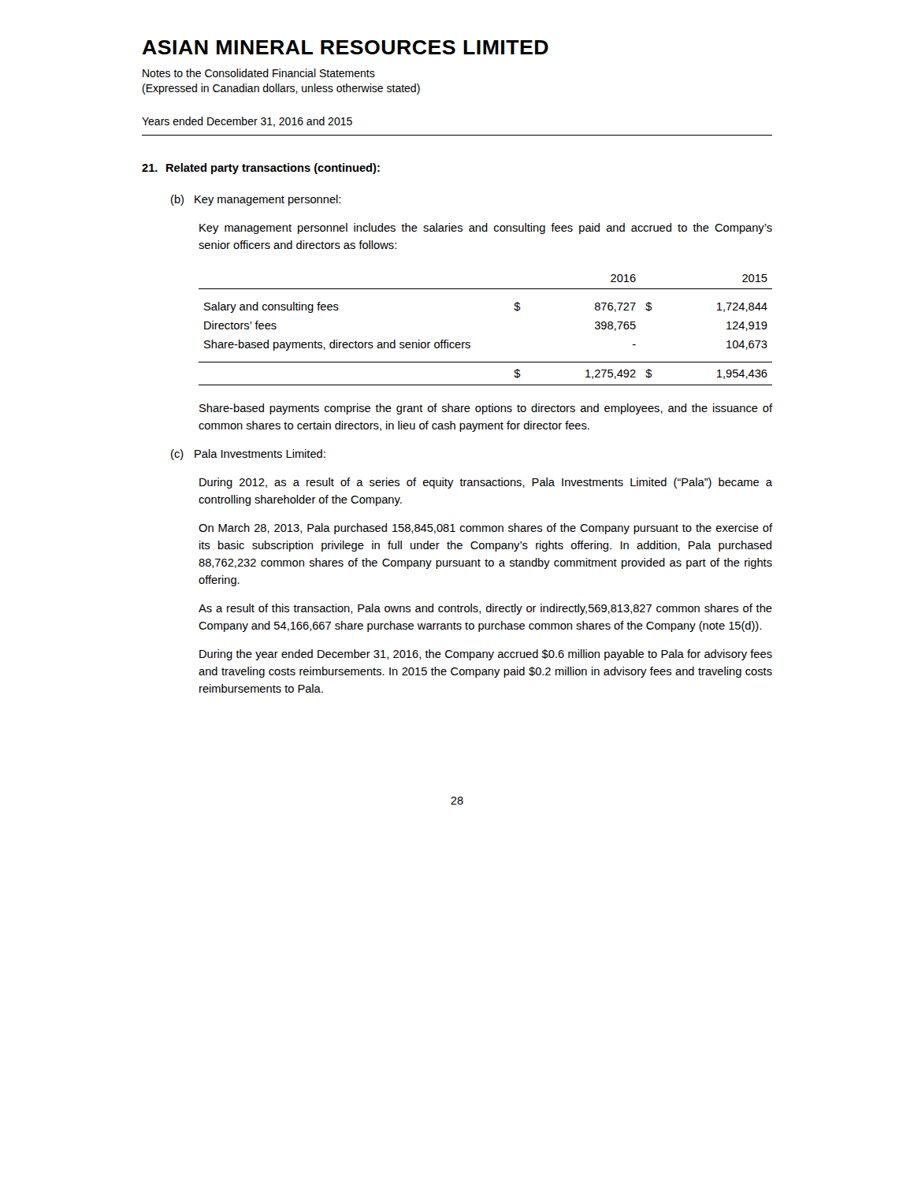ASIAN MINERAL RESOURCES LIMITED
Notes to the Consolidated Financial Statements
(Expressed in Canadian dollars, unless otherwise stated)
Years ended December 31, 2016 and 2015
21. Related party transactions (continued):
(b) Key management personnel:
Key management personnel includes the salaries and consulting fees paid and accrued to the Company’s senior officers and directors as follows:
| | | 2016 | | 2015 |
| --- | --- | --- | --- | --- |
| Salary and consulting fees | $ | 876,727 | $ | 1,724,844 |
| Directors’ fees | | 398,765 | | 124,919 |
| Share-based payments, directors and senior officers | | - | | 104,673 |
| | $ | 1,275,492 | $ | 1,954,436 |
Share-based payments comprise the grant of share options to directors and employees, and the issuance of common shares to certain directors, in lieu of cash payment for director fees.
(c) Pala Investments Limited:
During 2012, as a result of a series of equity transactions, Pala Investments Limited (“Pala”) became a controlling shareholder of the Company.
On March 28, 2013, Pala purchased 158,845,081 common shares of the Company pursuant to the exercise of its basic subscription privilege in full under the Company’s rights offering. In addition, Pala purchased 88,762,232 common shares of the Company pursuant to a standby commitment provided as part of the rights offering.
As a result of this transaction, Pala owns and controls, directly or indirectly,569,813,827 common shares of the Company and 54,166,667 share purchase warrants to purchase common shares of the Company (note 15(d)).
During the year ended December 31, 2016, the Company accrued $0.6 million payable to Pala for advisory fees and traveling costs reimbursements. In 2015 the Company paid $0.2 million in advisory fees and traveling costs reimbursements to Pala.
28